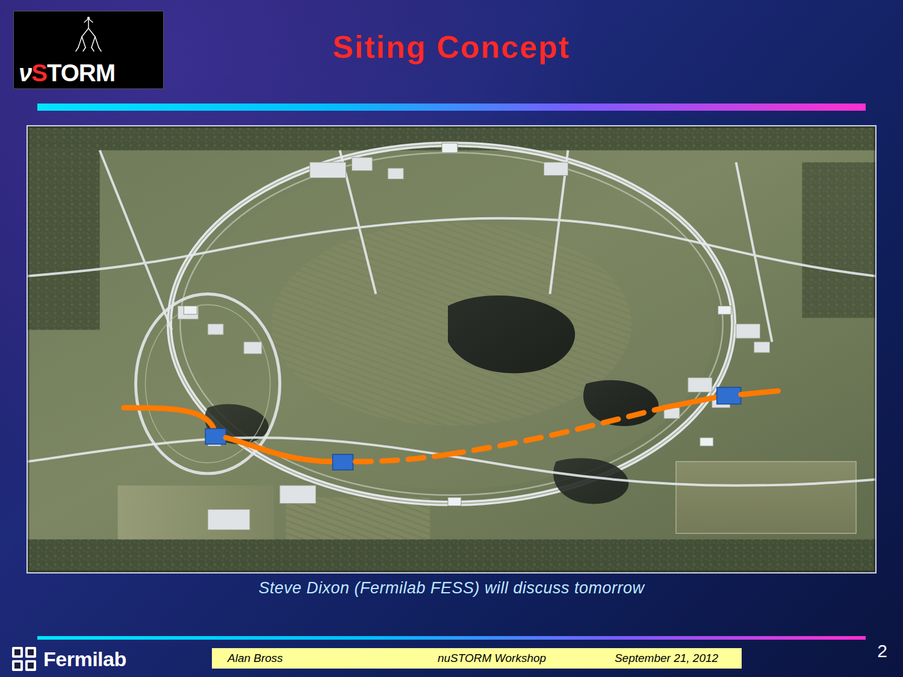νSTORM
Siting Concept
Steve Dixon (Fermilab FESS) will discuss tomorrow
Fermilab
Alan Bross nuSTORM Workshop September 21, 2012
2